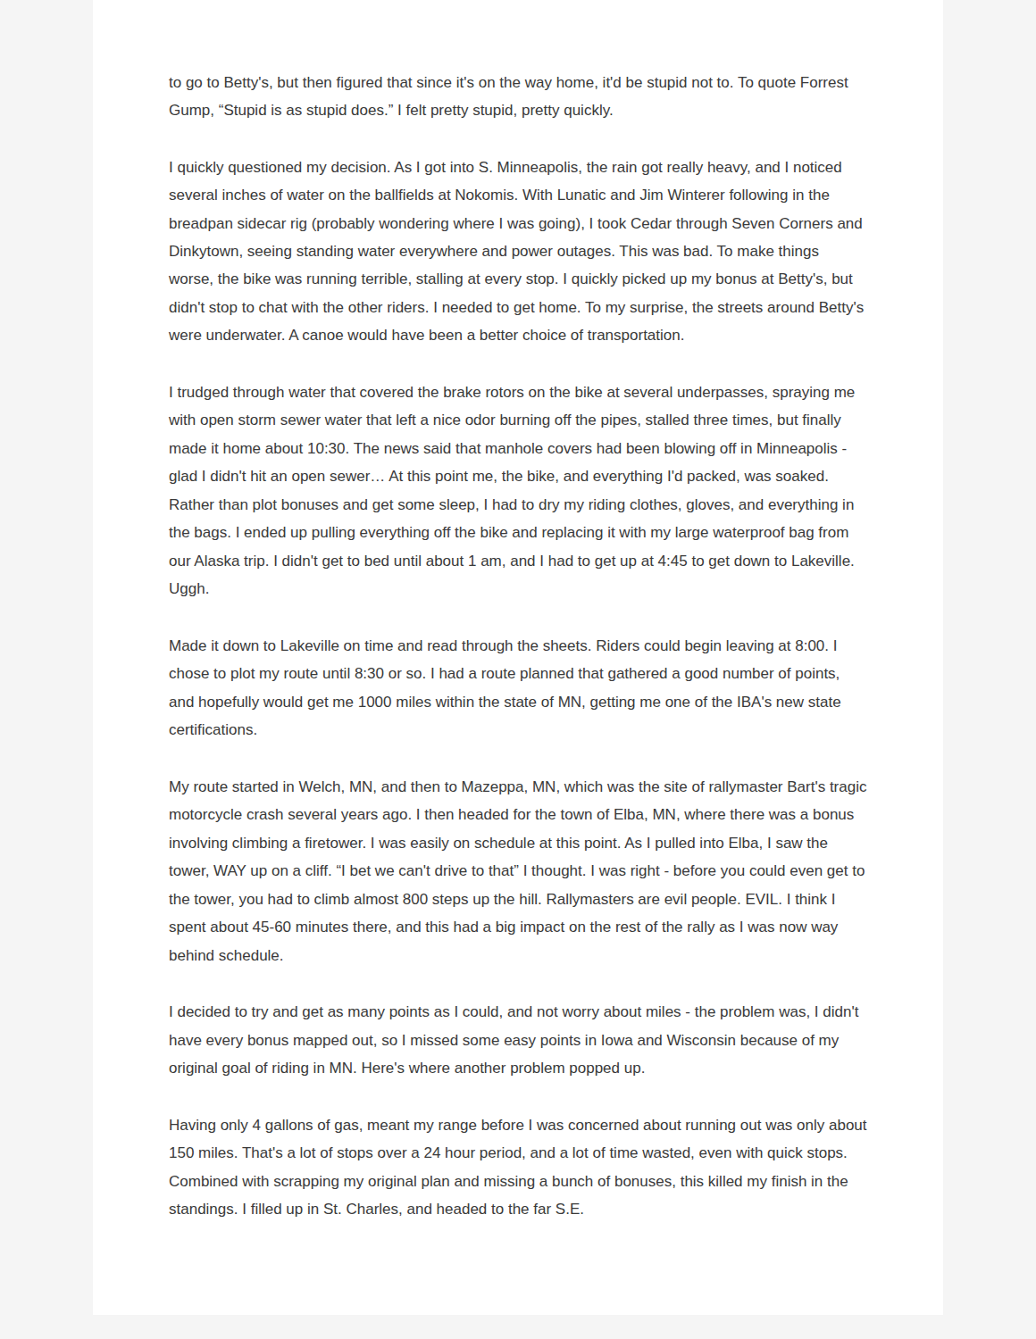to go to Betty's, but then figured that since it's on the way home, it'd be stupid not to. To quote Forrest Gump, “Stupid is as stupid does.” I felt pretty stupid, pretty quickly.
I quickly questioned my decision. As I got into S. Minneapolis, the rain got really heavy, and I noticed several inches of water on the ballfields at Nokomis. With Lunatic and Jim Winterer following in the breadpan sidecar rig (probably wondering where I was going), I took Cedar through Seven Corners and Dinkytown, seeing standing water everywhere and power outages. This was bad. To make things worse, the bike was running terrible, stalling at every stop. I quickly picked up my bonus at Betty's, but didn't stop to chat with the other riders. I needed to get home. To my surprise, the streets around Betty's were underwater. A canoe would have been a better choice of transportation.
I trudged through water that covered the brake rotors on the bike at several underpasses, spraying me with open storm sewer water that left a nice odor burning off the pipes, stalled three times, but finally made it home about 10:30. The news said that manhole covers had been blowing off in Minneapolis - glad I didn't hit an open sewer… At this point me, the bike, and everything I'd packed, was soaked. Rather than plot bonuses and get some sleep, I had to dry my riding clothes, gloves, and everything in the bags. I ended up pulling everything off the bike and replacing it with my large waterproof bag from our Alaska trip. I didn't get to bed until about 1 am, and I had to get up at 4:45 to get down to Lakeville. Uggh.
Made it down to Lakeville on time and read through the sheets. Riders could begin leaving at 8:00. I chose to plot my route until 8:30 or so. I had a route planned that gathered a good number of points, and hopefully would get me 1000 miles within the state of MN, getting me one of the IBA's new state certifications.
My route started in Welch, MN, and then to Mazeppa, MN, which was the site of rallymaster Bart's tragic motorcycle crash several years ago. I then headed for the town of Elba, MN, where there was a bonus involving climbing a firetower. I was easily on schedule at this point. As I pulled into Elba, I saw the tower, WAY up on a cliff. “I bet we can't drive to that” I thought. I was right - before you could even get to the tower, you had to climb almost 800 steps up the hill. Rallymasters are evil people. EVIL. I think I spent about 45-60 minutes there, and this had a big impact on the rest of the rally as I was now way behind schedule.
I decided to try and get as many points as I could, and not worry about miles - the problem was, I didn't have every bonus mapped out, so I missed some easy points in Iowa and Wisconsin because of my original goal of riding in MN. Here's where another problem popped up.
Having only 4 gallons of gas, meant my range before I was concerned about running out was only about 150 miles. That's a lot of stops over a 24 hour period, and a lot of time wasted, even with quick stops. Combined with scrapping my original plan and missing a bunch of bonuses, this killed my finish in the standings. I filled up in St. Charles, and headed to the far S.E.